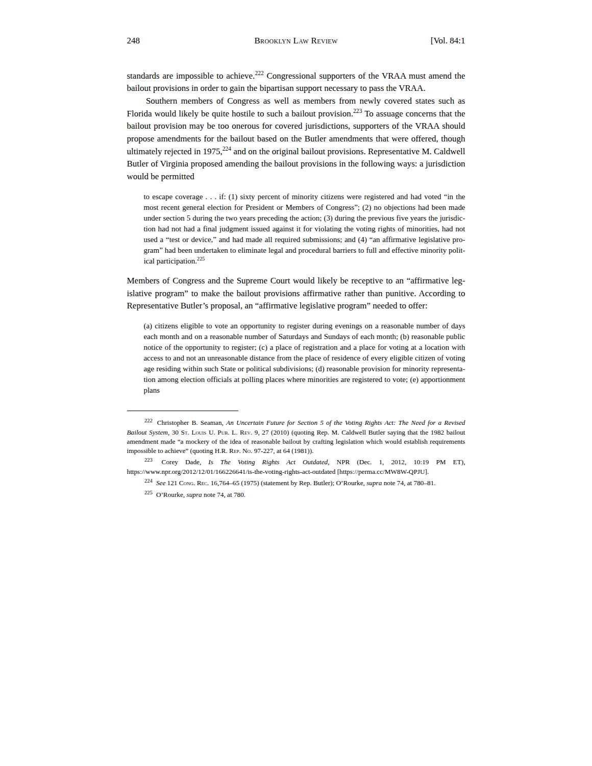248
Brooklyn Law Review
[Vol. 84:1
standards are impossible to achieve.222 Congressional supporters of the VRAA must amend the bailout provisions in order to gain the bipartisan support necessary to pass the VRAA.
Southern members of Congress as well as members from newly covered states such as Florida would likely be quite hostile to such a bailout provision.223 To assuage concerns that the bailout provision may be too onerous for covered jurisdictions, supporters of the VRAA should propose amendments for the bailout based on the Butler amendments that were offered, though ultimately rejected in 1975,224 and on the original bailout provisions. Representative M. Caldwell Butler of Virginia proposed amending the bailout provisions in the following ways: a jurisdiction would be permitted
to escape coverage . . . if: (1) sixty percent of minority citizens were registered and had voted “in the most recent general election for President or Members of Congress”; (2) no objections had been made under section 5 during the two years preceding the action; (3) during the previous five years the jurisdiction had not had a final judgment issued against it for violating the voting rights of minorities, had not used a “test or device,” and had made all required submissions; and (4) “an affirmative legislative program” had been undertaken to eliminate legal and procedural barriers to full and effective minority political participation.225
Members of Congress and the Supreme Court would likely be receptive to an “affirmative legislative program” to make the bailout provisions affirmative rather than punitive. According to Representative Butler’s proposal, an “affirmative legislative program” needed to offer:
(a) citizens eligible to vote an opportunity to register during evenings on a reasonable number of days each month and on a reasonable number of Saturdays and Sundays of each month; (b) reasonable public notice of the opportunity to register; (c) a place of registration and a place for voting at a location with access to and not an unreasonable distance from the place of residence of every eligible citizen of voting age residing within such State or political subdivisions; (d) reasonable provision for minority representation among election officials at polling places where minorities are registered to vote; (e) apportionment plans
222 Christopher B. Seaman, An Uncertain Future for Section 5 of the Voting Rights Act: The Need for a Revised Bailout System, 30 St. Louis U. Pub. L. Rev. 9, 27 (2010) (quoting Rep. M. Caldwell Butler saying that the 1982 bailout amendment made “a mockery of the idea of reasonable bailout by crafting legislation which would establish requirements impossible to achieve” (quoting H.R. Rep. No. 97-227, at 64 (1981)).
223 Corey Dade, Is The Voting Rights Act Outdated, NPR (Dec. 1, 2012, 10:19 PM ET), https://www.npr.org/2012/12/01/166226641/is-the-voting-rights-act-outdated [https://perma.cc/MW8W-QPJU].
224 See 121 Cong. Rec. 16,764–65 (1975) (statement by Rep. Butler); O’Rourke, supra note 74, at 780–81.
225 O’Rourke, supra note 74, at 780.